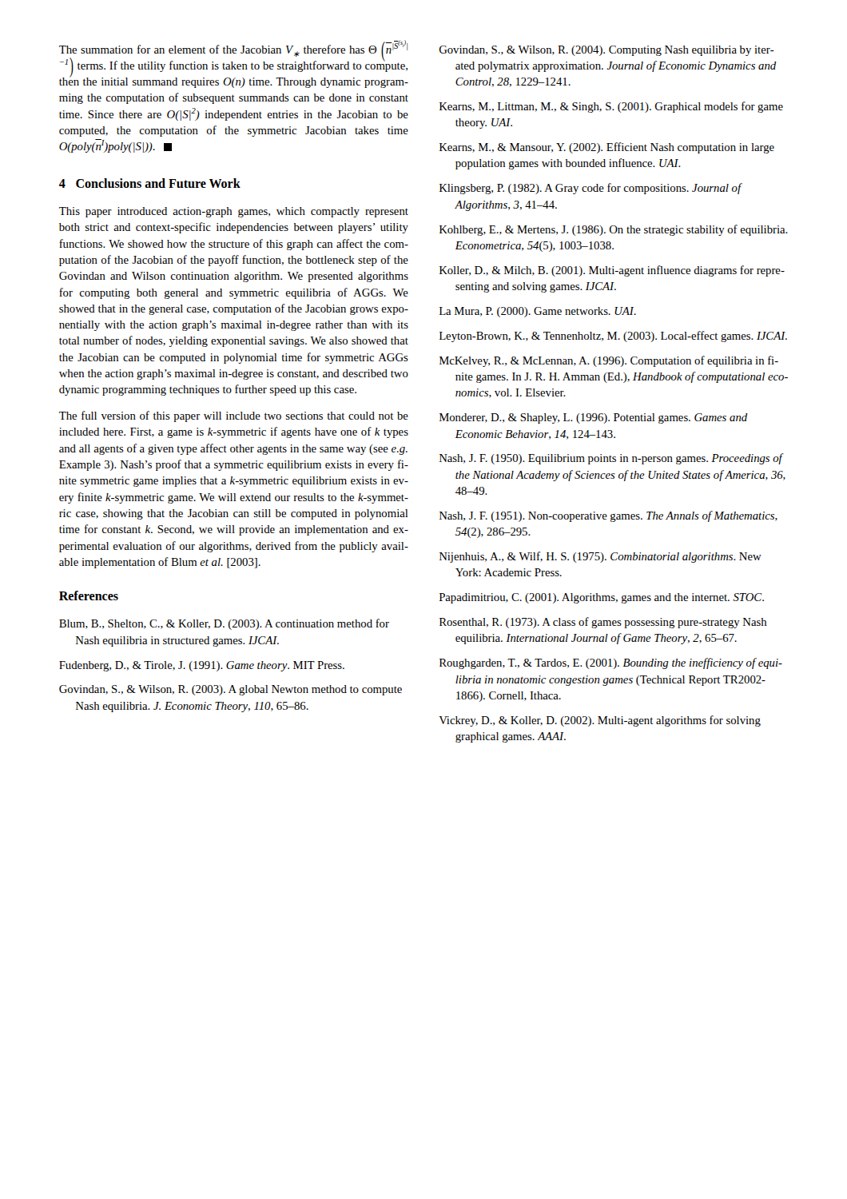The summation for an element of the Jacobian V∗ therefore has Θ (n|S(si)|−1) terms. If the utility function is taken to be straightforward to compute, then the initial summand requires O(n) time. Through dynamic programming the computation of subsequent summands can be done in constant time. Since there are O(|S|2) independent entries in the Jacobian to be computed, the computation of the symmetric Jacobian takes time O(poly(nI)poly(|S|)).
4 Conclusions and Future Work
This paper introduced action-graph games, which compactly represent both strict and context-specific independencies between players’ utility functions. We showed how the structure of this graph can affect the computation of the Jacobian of the payoff function, the bottleneck step of the Govindan and Wilson continuation algorithm. We presented algorithms for computing both general and symmetric equilibria of AGGs. We showed that in the general case, computation of the Jacobian grows exponentially with the action graph’s maximal in-degree rather than with its total number of nodes, yielding exponential savings. We also showed that the Jacobian can be computed in polynomial time for symmetric AGGs when the action graph’s maximal in-degree is constant, and described two dynamic programming techniques to further speed up this case.
The full version of this paper will include two sections that could not be included here. First, a game is k-symmetric if agents have one of k types and all agents of a given type affect other agents in the same way (see e.g. Example 3). Nash’s proof that a symmetric equilibrium exists in every finite symmetric game implies that a k-symmetric equilibrium exists in every finite k-symmetric game. We will extend our results to the k-symmetric case, showing that the Jacobian can still be computed in polynomial time for constant k. Second, we will provide an implementation and experimental evaluation of our algorithms, derived from the publicly available implementation of Blum et al. [2003].
References
Blum, B., Shelton, C., & Koller, D. (2003). A continuation method for Nash equilibria in structured games. IJCAI.
Fudenberg, D., & Tirole, J. (1991). Game theory. MIT Press.
Govindan, S., & Wilson, R. (2003). A global Newton method to compute Nash equilibria. J. Economic Theory, 110, 65–86.
Govindan, S., & Wilson, R. (2004). Computing Nash equilibria by iterated polymatrix approximation. Journal of Economic Dynamics and Control, 28, 1229–1241.
Kearns, M., Littman, M., & Singh, S. (2001). Graphical models for game theory. UAI.
Kearns, M., & Mansour, Y. (2002). Efficient Nash computation in large population games with bounded influence. UAI.
Klingsberg, P. (1982). A Gray code for compositions. Journal of Algorithms, 3, 41–44.
Kohlberg, E., & Mertens, J. (1986). On the strategic stability of equilibria. Econometrica, 54(5), 1003–1038.
Koller, D., & Milch, B. (2001). Multi-agent influence diagrams for representing and solving games. IJCAI.
La Mura, P. (2000). Game networks. UAI.
Leyton-Brown, K., & Tennenholtz, M. (2003). Local-effect games. IJCAI.
McKelvey, R., & McLennan, A. (1996). Computation of equilibria in finite games. In J. R. H. Amman (Ed.), Handbook of computational economics, vol. I. Elsevier.
Monderer, D., & Shapley, L. (1996). Potential games. Games and Economic Behavior, 14, 124–143.
Nash, J. F. (1950). Equilibrium points in n-person games. Proceedings of the National Academy of Sciences of the United States of America, 36, 48–49.
Nash, J. F. (1951). Non-cooperative games. The Annals of Mathematics, 54(2), 286–295.
Nijenhuis, A., & Wilf, H. S. (1975). Combinatorial algorithms. New York: Academic Press.
Papadimitriou, C. (2001). Algorithms, games and the internet. STOC.
Rosenthal, R. (1973). A class of games possessing pure-strategy Nash equilibria. International Journal of Game Theory, 2, 65–67.
Roughgarden, T., & Tardos, E. (2001). Bounding the inefficiency of equilibria in nonatomic congestion games (Technical Report TR2002-1866). Cornell, Ithaca.
Vickrey, D., & Koller, D. (2002). Multi-agent algorithms for solving graphical games. AAAI.